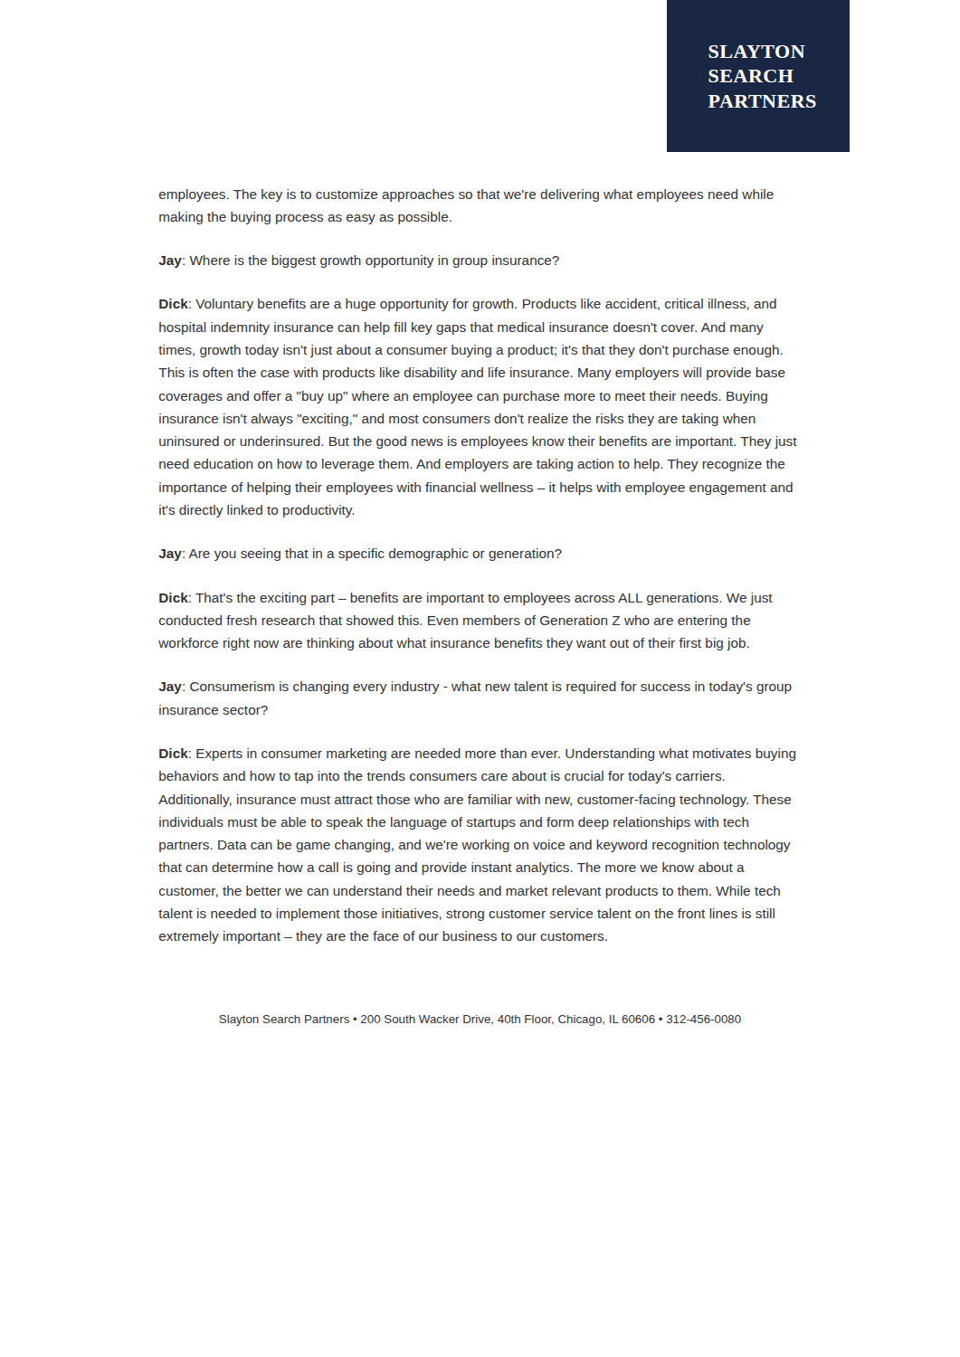SLAYTON
SEARCH
PARTNERS
employees. The key is to customize approaches so that we're delivering what employees need while making the buying process as easy as possible.
Jay: Where is the biggest growth opportunity in group insurance?
Dick: Voluntary benefits are a huge opportunity for growth. Products like accident, critical illness, and hospital indemnity insurance can help fill key gaps that medical insurance doesn't cover. And many times, growth today isn't just about a consumer buying a product; it's that they don't purchase enough. This is often the case with products like disability and life insurance. Many employers will provide base coverages and offer a "buy up" where an employee can purchase more to meet their needs. Buying insurance isn't always "exciting," and most consumers don't realize the risks they are taking when uninsured or underinsured. But the good news is employees know their benefits are important. They just need education on how to leverage them. And employers are taking action to help. They recognize the importance of helping their employees with financial wellness – it helps with employee engagement and it's directly linked to productivity.
Jay: Are you seeing that in a specific demographic or generation?
Dick: That's the exciting part – benefits are important to employees across ALL generations. We just conducted fresh research that showed this. Even members of Generation Z who are entering the workforce right now are thinking about what insurance benefits they want out of their first big job.
Jay: Consumerism is changing every industry - what new talent is required for success in today's group insurance sector?
Dick: Experts in consumer marketing are needed more than ever. Understanding what motivates buying behaviors and how to tap into the trends consumers care about is crucial for today's carriers. Additionally, insurance must attract those who are familiar with new, customer-facing technology. These individuals must be able to speak the language of startups and form deep relationships with tech partners. Data can be game changing, and we're working on voice and keyword recognition technology that can determine how a call is going and provide instant analytics. The more we know about a customer, the better we can understand their needs and market relevant products to them. While tech talent is needed to implement those initiatives, strong customer service talent on the front lines is still extremely important – they are the face of our business to our customers.
Slayton Search Partners • 200 South Wacker Drive, 40th Floor, Chicago, IL 60606 • 312-456-0080